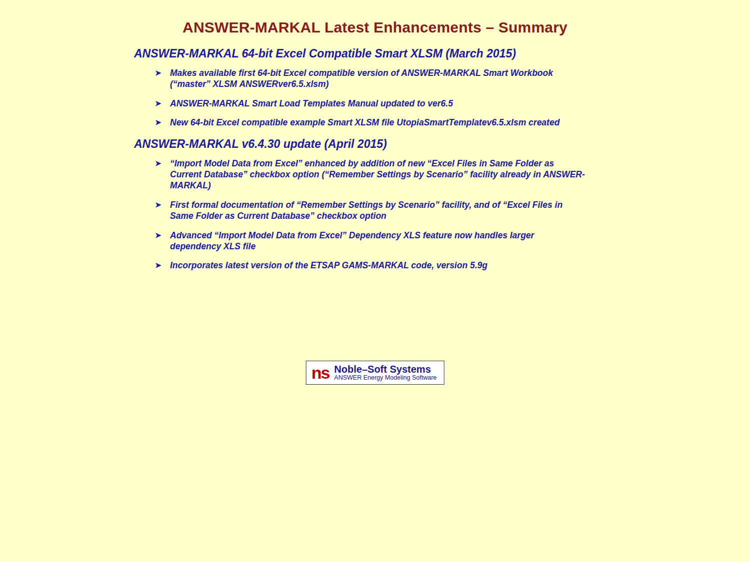ANSWER-MARKAL Latest Enhancements – Summary
ANSWER-MARKAL 64-bit Excel Compatible Smart XLSM (March 2015)
Makes available first 64-bit Excel compatible version of ANSWER-MARKAL Smart Workbook (“master” XLSM ANSWERver6.5.xlsm)
ANSWER-MARKAL Smart Load Templates Manual updated to ver6.5
New 64-bit Excel compatible example Smart XLSM file UtopiaSmartTemplatev6.5.xlsm created
ANSWER-MARKAL v6.4.30 update (April 2015)
“Import Model Data from Excel” enhanced by addition of new “Excel Files in Same Folder as Current Database” checkbox option (“Remember Settings by Scenario” facility already in ANSWER-MARKAL)
First formal documentation of “Remember Settings by Scenario” facility, and of “Excel Files in Same Folder as Current Database” checkbox option
Advanced “Import Model Data from Excel” Dependency XLS feature now handles larger dependency XLS file
Incorporates latest version of the ETSAP GAMS-MARKAL code, version 5.9g
ns
Noble–Soft Systems
ANSWER Energy Modeling Software